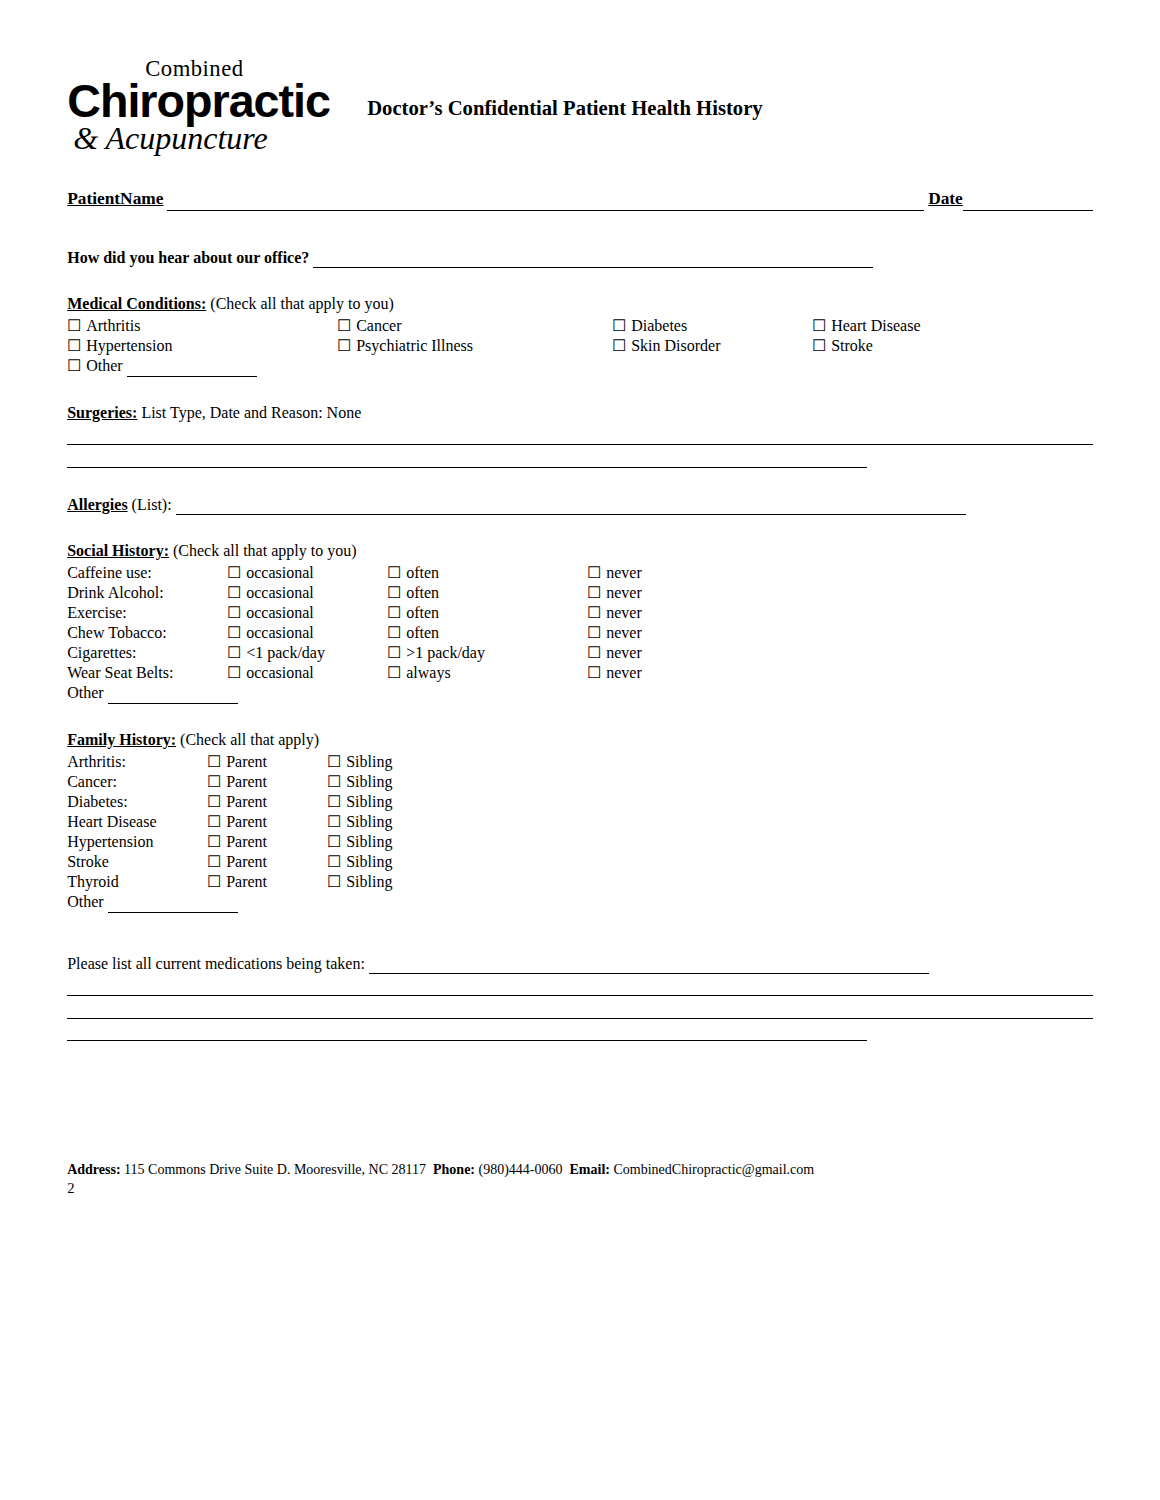Combined
Chiropractic
& Acupuncture
Doctor’s Confidential Patient Health History
PatientName Date
How did you hear about our office?
Medical Conditions: (Check all that apply to you)
| Arthritis | Cancer | Diabetes | Heart Disease |
| Hypertension | Psychiatric Illness | Skin Disorder | Stroke |
| Other |
Surgeries: List Type, Date and Reason: None
Allergies (List):
Social History: (Check all that apply to you)
| Caffeine use: | occasional | often | never |
| Drink Alcohol: | occasional | often | never |
| Exercise: | occasional | often | never |
| Chew Tobacco: | occasional | often | never |
| Cigarettes: | <1 pack/day | >1 pack/day | never |
| Wear Seat Belts: | occasional | always | never |
Other
Family History: (Check all that apply)
| Arthritis: | Parent | Sibling |
| Cancer: | Parent | Sibling |
| Diabetes: | Parent | Sibling |
| Heart Disease | Parent | Sibling |
| Hypertension | Parent | Sibling |
| Stroke | Parent | Sibling |
| Thyroid | Parent | Sibling |
Other
Please list all current medications being taken:
Address: 115 Commons Drive Suite D. Mooresville, NC 28117 Phone: (980)444-0060 Email: CombinedChiropractic@gmail.com
2